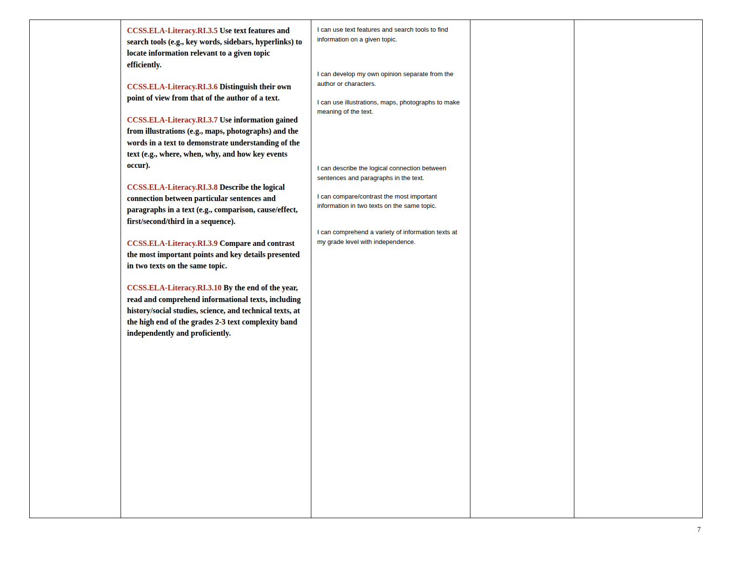| | CCSS.ELA-Literacy.RI.3.5 Use text features and search tools (e.g., key words, sidebars, hyperlinks) to locate information relevant to a given topic efficiently. CCSS.ELA-Literacy.RI.3.6 Distinguish their own point of view from that of the author of a text. CCSS.ELA-Literacy.RI.3.7 Use information gained from illustrations (e.g., maps, photographs) and the words in a text to demonstrate understanding of the text (e.g., where, when, why, and how key events occur). CCSS.ELA-Literacy.RI.3.8 Describe the logical connection between particular sentences and paragraphs in a text (e.g., comparison, cause/effect, first/second/third in a sequence). CCSS.ELA-Literacy.RI.3.9 Compare and contrast the most important points and key details presented in two texts on the same topic. CCSS.ELA-Literacy.RI.3.10 By the end of the year, read and comprehend informational texts, including history/social studies, science, and technical texts, at the high end of the grades 2-3 text complexity band independently and proficiently. | I can use text features and search tools to find information on a given topic. I can develop my own opinion separate from the author or characters. I can use illustrations, maps, photographs to make meaning of the text. I can describe the logical connection between sentences and paragraphs in the text. I can compare/contrast the most important information in two texts on the same topic. I can comprehend a variety of information texts at my grade level with independence. | | |
7